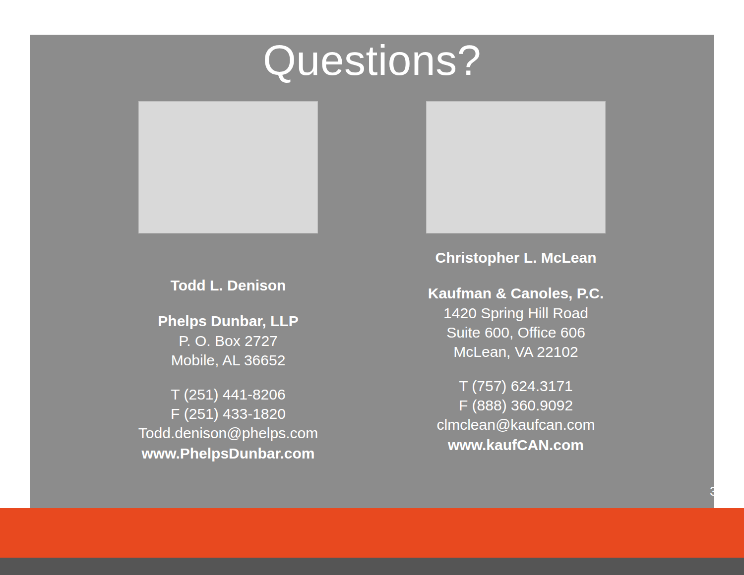Questions?
Todd L. Denison
Phelps Dunbar, LLP
P. O. Box 2727
Mobile, AL 36652
T (251) 441-8206
F (251) 433-1820
Todd.denison@phelps.com
www.PhelpsDunbar.com
Christopher L. McLean
Kaufman & Canoles, P.C.
1420 Spring Hill Road
Suite 600, Office 606
McLean, VA 22102
T (757) 624.3171
F (888) 360.9092
clmclean@kaufcan.com
www.kaufCAN.com
36
Phelps Dunbar
LLP
KAUFMAN&CANOLES
attorneys at law